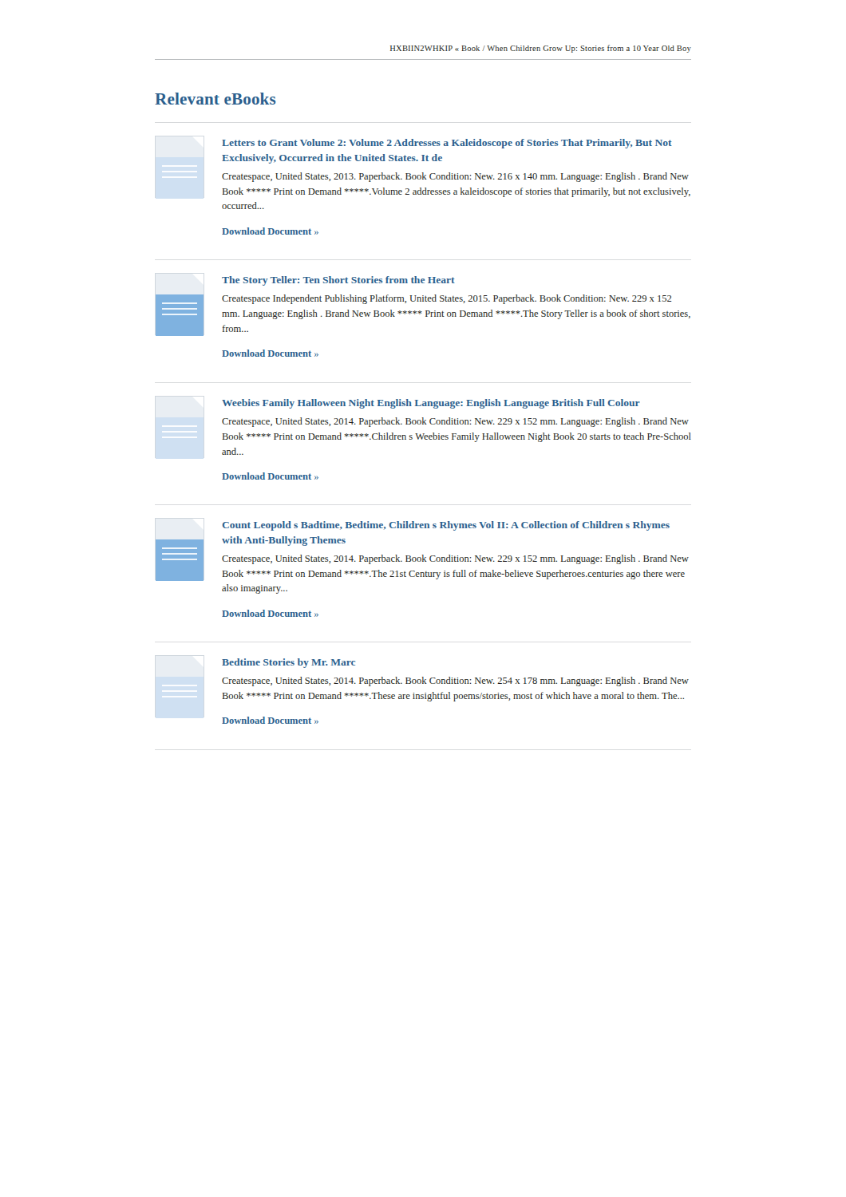HXBIIN2WHKIP « Book / When Children Grow Up: Stories from a 10 Year Old Boy
Relevant eBooks
Letters to Grant Volume 2: Volume 2 Addresses a Kaleidoscope of Stories That Primarily, But Not Exclusively, Occurred in the United States. It de
Createspace, United States, 2013. Paperback. Book Condition: New. 216 x 140 mm. Language: English . Brand New Book ***** Print on Demand *****.Volume 2 addresses a kaleidoscope of stories that primarily, but not exclusively, occurred...
Download Document »
The Story Teller: Ten Short Stories from the Heart
Createspace Independent Publishing Platform, United States, 2015. Paperback. Book Condition: New. 229 x 152 mm. Language: English . Brand New Book ***** Print on Demand *****.The Story Teller is a book of short stories, from...
Download Document »
Weebies Family Halloween Night English Language: English Language British Full Colour
Createspace, United States, 2014. Paperback. Book Condition: New. 229 x 152 mm. Language: English . Brand New Book ***** Print on Demand *****.Children s Weebies Family Halloween Night Book 20 starts to teach Pre-School and...
Download Document »
Count Leopold s Badtime, Bedtime, Children s Rhymes Vol II: A Collection of Children s Rhymes with Anti-Bullying Themes
Createspace, United States, 2014. Paperback. Book Condition: New. 229 x 152 mm. Language: English . Brand New Book ***** Print on Demand *****.The 21st Century is full of make-believe Superheroes.centuries ago there were also imaginary...
Download Document »
Bedtime Stories by Mr. Marc
Createspace, United States, 2014. Paperback. Book Condition: New. 254 x 178 mm. Language: English . Brand New Book ***** Print on Demand *****.These are insightful poems/stories, most of which have a moral to them. The...
Download Document »